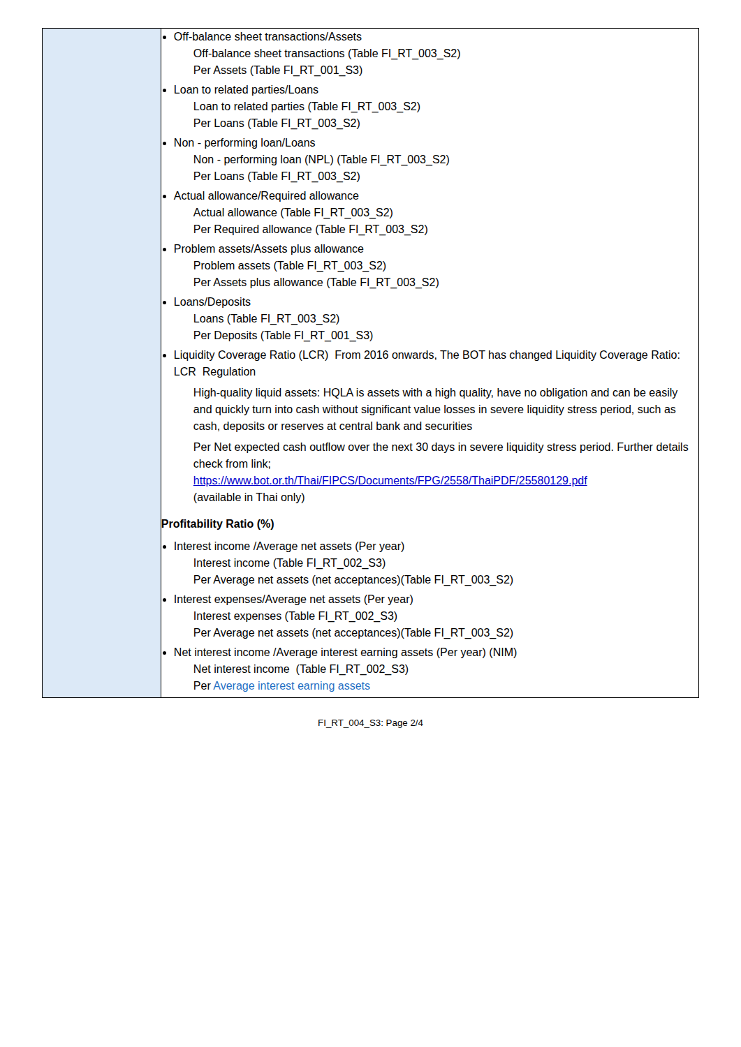| | Off-balance sheet transactions/Assets Off-balance sheet transactions (Table FI_RT_003_S2) Per Assets (Table FI_RT_001_S3) Loan to related parties/Loans Loan to related parties (Table FI_RT_003_S2) Per Loans (Table FI_RT_003_S2) Non - performing loan/Loans Non - performing loan (NPL) (Table FI_RT_003_S2) Per Loans (Table FI_RT_003_S2) Actual allowance/Required allowance Actual allowance (Table FI_RT_003_S2) Per Required allowance (Table FI_RT_003_S2) Problem assets/Assets plus allowance Problem assets (Table FI_RT_003_S2) Per Assets plus allowance (Table FI_RT_003_S2) Loans/Deposits Loans (Table FI_RT_003_S2) Per Deposits (Table FI_RT_001_S3) Liquidity Coverage Ratio (LCR) From 2016 onwards, The BOT has changed Liquidity Coverage Ratio: LCR Regulation High-quality liquid assets: HQLA is assets with a high quality, have no obligation and can be easily and quickly turn into cash without significant value losses in severe liquidity stress period, such as cash, deposits or reserves at central bank and securities Per Net expected cash outflow over the next 30 days in severe liquidity stress period. Further details check from link; https://www.bot.or.th/Thai/FIPCS/Documents/FPG/2558/ThaiPDF/25580129.pdf (available in Thai only) Profitability Ratio (%) Interest income /Average net assets (Per year) Interest income (Table FI_RT_002_S3) Per Average net assets (net acceptances)(Table FI_RT_003_S2) Interest expenses/Average net assets (Per year) Interest expenses (Table FI_RT_002_S3) Per Average net assets (net acceptances)(Table FI_RT_003_S2) Net interest income /Average interest earning assets (Per year) (NIM) Net interest income (Table FI_RT_002_S3) Per Average interest earning assets |
FI_RT_004_S3: Page 2/4